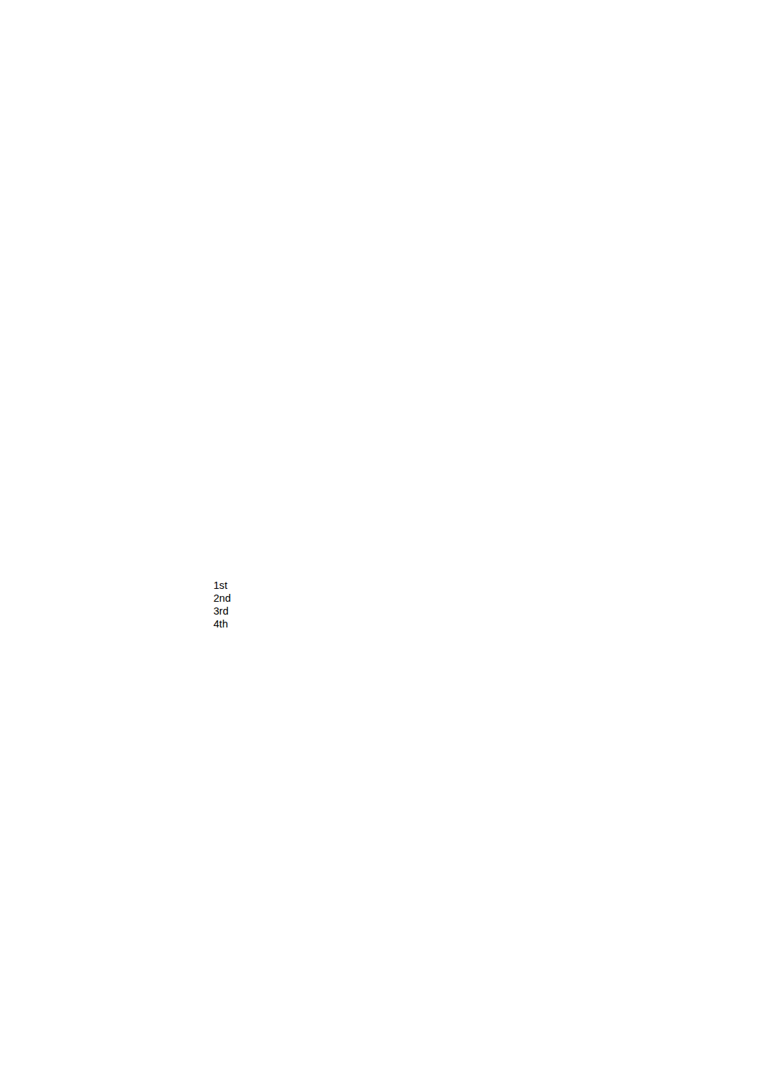1st
2nd
3rd
4th